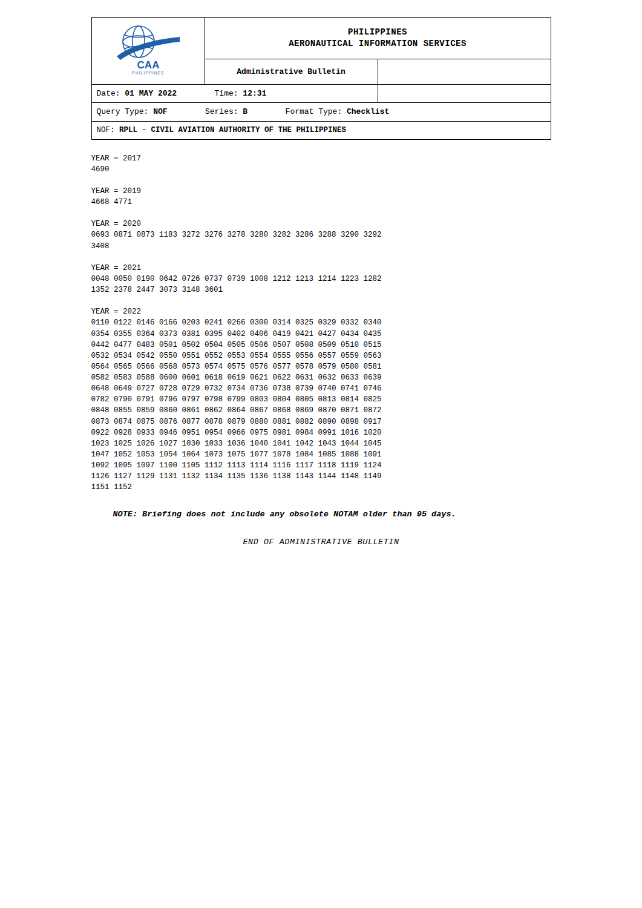| CAA PHILIPPINES | PHILIPPINES AERONAUTICAL INFORMATION SERVICES |
| Administrative Bulletin | |
| Date: 01 MAY 2022 Time: 12:31 | |
| Query Type: NOF Series: B Format Type: Checklist |
| NOF: RPLL – CIVIL AVIATION AUTHORITY OF THE PHILIPPINES |
YEAR = 2017 4690 YEAR = 2019 4668 4771 YEAR = 2020 0693 0871 0873 1183 3272 3276 3278 3280 3282 3286 3288 3290 3292 3408 YEAR = 2021 0048 0050 0190 0642 0726 0737 0739 1008 1212 1213 1214 1223 1282 1352 2378 2447 3073 3148 3601 YEAR = 2022 0110 0122 0146 0166 0203 0241 0266 0300 0314 0325 0329 0332 0340 0354 0355 0364 0373 0381 0395 0402 0406 0419 0421 0427 0434 0435 0442 0477 0483 0501 0502 0504 0505 0506 0507 0508 0509 0510 0515 0532 0534 0542 0550 0551 0552 0553 0554 0555 0556 0557 0559 0563 0564 0565 0566 0568 0573 0574 0575 0576 0577 0578 0579 0580 0581 0582 0583 0588 0600 0601 0618 0619 0621 0622 0631 0632 0633 0639 0648 0649 0727 0728 0729 0732 0734 0736 0738 0739 0740 0741 0746 0782 0790 0791 0796 0797 0798 0799 0803 0804 0805 0813 0814 0825 0848 0855 0859 0860 0861 0862 0864 0867 0868 0869 0870 0871 0872 0873 0874 0875 0876 0877 0878 0879 0880 0881 0882 0890 0898 0917 0922 0928 0933 0946 0951 0954 0966 0975 0981 0984 0991 1016 1020 1023 1025 1026 1027 1030 1033 1036 1040 1041 1042 1043 1044 1045 1047 1052 1053 1054 1064 1073 1075 1077 1078 1084 1085 1088 1091 1092 1095 1097 1100 1105 1112 1113 1114 1116 1117 1118 1119 1124 1126 1127 1129 1131 1132 1134 1135 1136 1138 1143 1144 1148 1149 1151 1152
NOTE: Briefing does not include any obsolete NOTAM older than 95 days.
END OF ADMINISTRATIVE BULLETIN